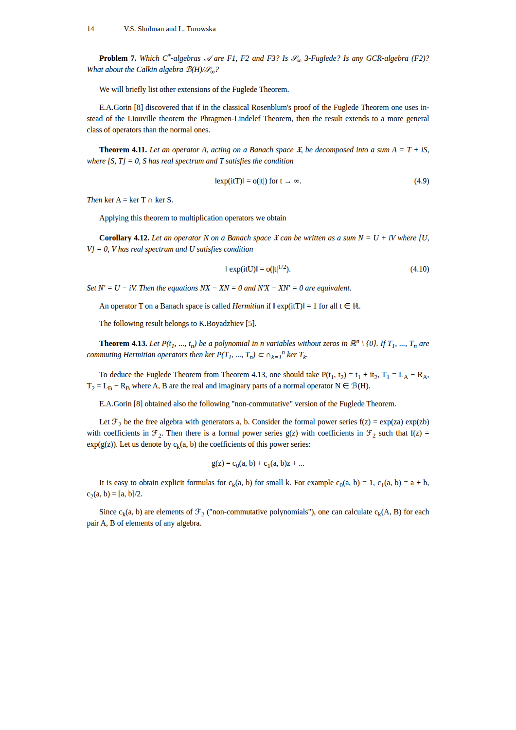14 V.S. Shulman and L. Turowska
Problem 7. Which C*-algebras 𝒜 are F1, F2 and F3? Is 𝒮∞ 3-Fuglede? Is any GCR-algebra (F2)? What about the Calkin algebra ℬ(H)/𝒮∞?
We will briefly list other extensions of the Fuglede Theorem.
E.A.Gorin [8] discovered that if in the classical Rosenblum's proof of the Fuglede Theorem one uses instead of the Liouville theorem the Phragmen-Lindelef Theorem, then the result extends to a more general class of operators than the normal ones.
Theorem 4.11. Let an operator A, acting on a Banach space 𝔛, be decomposed into a sum A = T + iS, where [S, T] = 0, S has real spectrum and T satisfies the condition
‖exp(itT)‖ = o(|t|) for t → ∞. (4.9)
Then ker A = ker T ∩ ker S.
Applying this theorem to multiplication operators we obtain
Corollary 4.12. Let an operator N on a Banach space 𝔛 can be written as a sum N = U + iV where [U, V] = 0, V has real spectrum and U satisfies condition
‖ exp(itU)‖ = o(|t|1/2). (4.10)
Set N′ = U − iV. Then the equations NX − XN = 0 and N′X − XN′ = 0 are equivalent.
An operator T on a Banach space is called Hermitian if ‖ exp(itT)‖ = 1 for all t ∈ ℝ.
The following result belongs to K.Boyadzhiev [5].
Theorem 4.13. Let P(t1, ..., tn) be a polynomial in n variables without zeros in ℝn \ {0}. If T1, ..., Tn are commuting Hermitian operators then ker P(T1, ..., Tn) ⊂ ∩k=1n ker Tk.
To deduce the Fuglede Theorem from Theorem 4.13, one should take P(t1, t2) = t1 + it2, T1 = LA − RA, T2 = LB − RB where A, B are the real and imaginary parts of a normal operator N ∈ ℬ(H).
E.A.Gorin [8] obtained also the following "non-commutative" version of the Fuglede Theorem.
Let ℱ2 be the free algebra with generators a, b. Consider the formal power series f(z) = exp(za) exp(zb) with coefficients in ℱ2. Then there is a formal power series g(z) with coefficients in ℱ2 such that f(z) = exp(g(z)). Let us denote by ck(a, b) the coefficients of this power series:
g(z) = c0(a, b) + c1(a, b)z + ...
It is easy to obtain explicit formulas for ck(a, b) for small k. For example c0(a, b) = 1, c1(a, b) = a + b, c2(a, b) = [a, b]/2.
Since ck(a, b) are elements of ℱ2 ("non-commutative polynomials"), one can calculate ck(A, B) for each pair A, B of elements of any algebra.